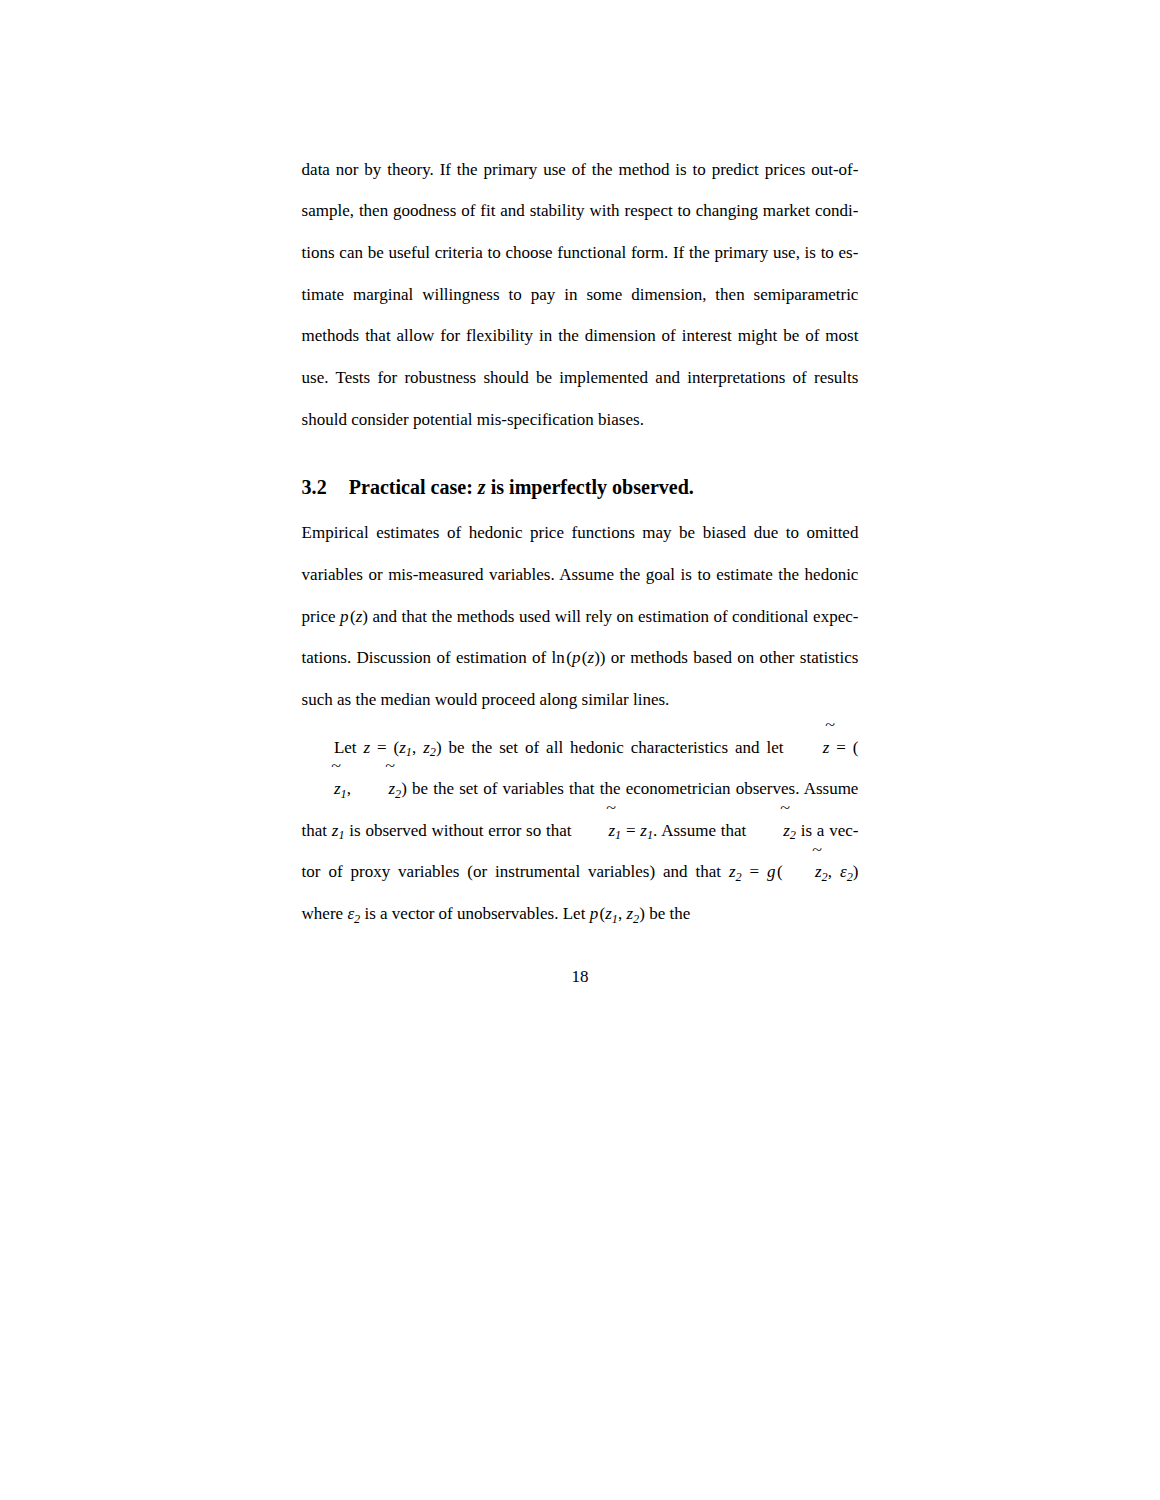data nor by theory. If the primary use of the method is to predict prices out-of-sample, then goodness of fit and stability with respect to changing market conditions can be useful criteria to choose functional form. If the primary use, is to estimate marginal willingness to pay in some dimension, then semiparametric methods that allow for flexibility in the dimension of interest might be of most use. Tests for robustness should be implemented and interpretations of results should consider potential mis-specification biases.
3.2 Practical case: z is imperfectly observed.
Empirical estimates of hedonic price functions may be biased due to omitted variables or mis-measured variables. Assume the goal is to estimate the hedonic price p (z) and that the methods used will rely on estimation of conditional expectations. Discussion of estimation of ln (p (z)) or methods based on other statistics such as the median would proceed along similar lines.
Let z = (z1, z2) be the set of all hedonic characteristics and let ~z = (~z1, ~z2) be the set of variables that the econometrician observes. Assume that z1 is observed without error so that ~z1 = z1. Assume that ~z2 is a vector of proxy variables (or instrumental variables) and that z2 = g (~z2, ε2) where ε2 is a vector of unobservables. Let p (z1, z2) be the
18